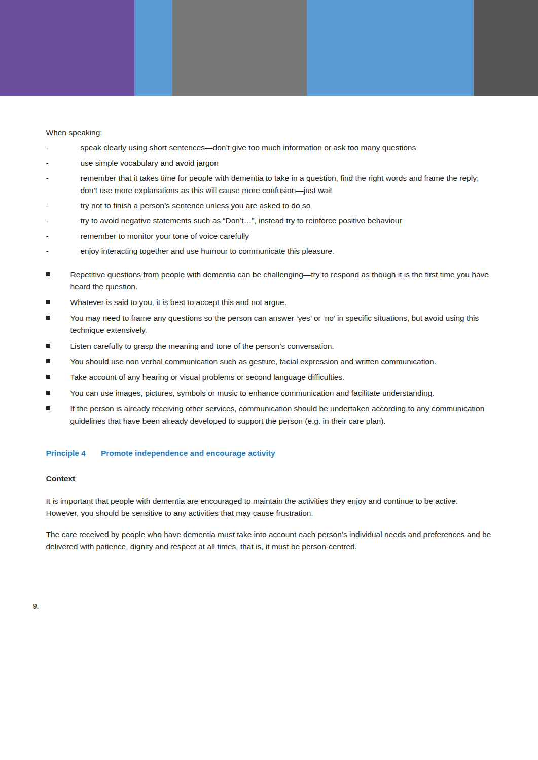When speaking:
speak clearly using short sentences—don’t give too much information or ask too many questions
use simple vocabulary and avoid jargon
remember that it takes time for people with dementia to take in a question, find the right words and frame the reply; don’t use more explanations as this will cause more confusion—just wait
try not to finish a person’s sentence unless you are asked to do so
try to avoid negative statements such as “Don’t…”, instead try to reinforce positive behaviour
remember to monitor your tone of voice carefully
enjoy interacting together and use humour to communicate this pleasure.
Repetitive questions from people with dementia can be challenging—try to respond as though it is the first time you have heard the question.
Whatever is said to you, it is best to accept this and not argue.
You may need to frame any questions so the person can answer ‘yes’ or ‘no’ in specific situations, but avoid using this technique extensively.
Listen carefully to grasp the meaning and tone of the person’s conversation.
You should use non verbal communication such as gesture, facial expression and written communication.
Take account of any hearing or visual problems or second language difficulties.
You can use images, pictures, symbols or music to enhance communication and facilitate understanding.
If the person is already receiving other services, communication should be undertaken according to any communication guidelines that have been already developed to support the person (e.g. in their care plan).
Principle 4 Promote independence and encourage activity
Context
It is important that people with dementia are encouraged to maintain the activities they enjoy and continue to be active. However, you should be sensitive to any activities that may cause frustration.
The care received by people who have dementia must take into account each person’s individual needs and preferences and be delivered with patience, dignity and respect at all times, that is, it must be person-centred.
9.